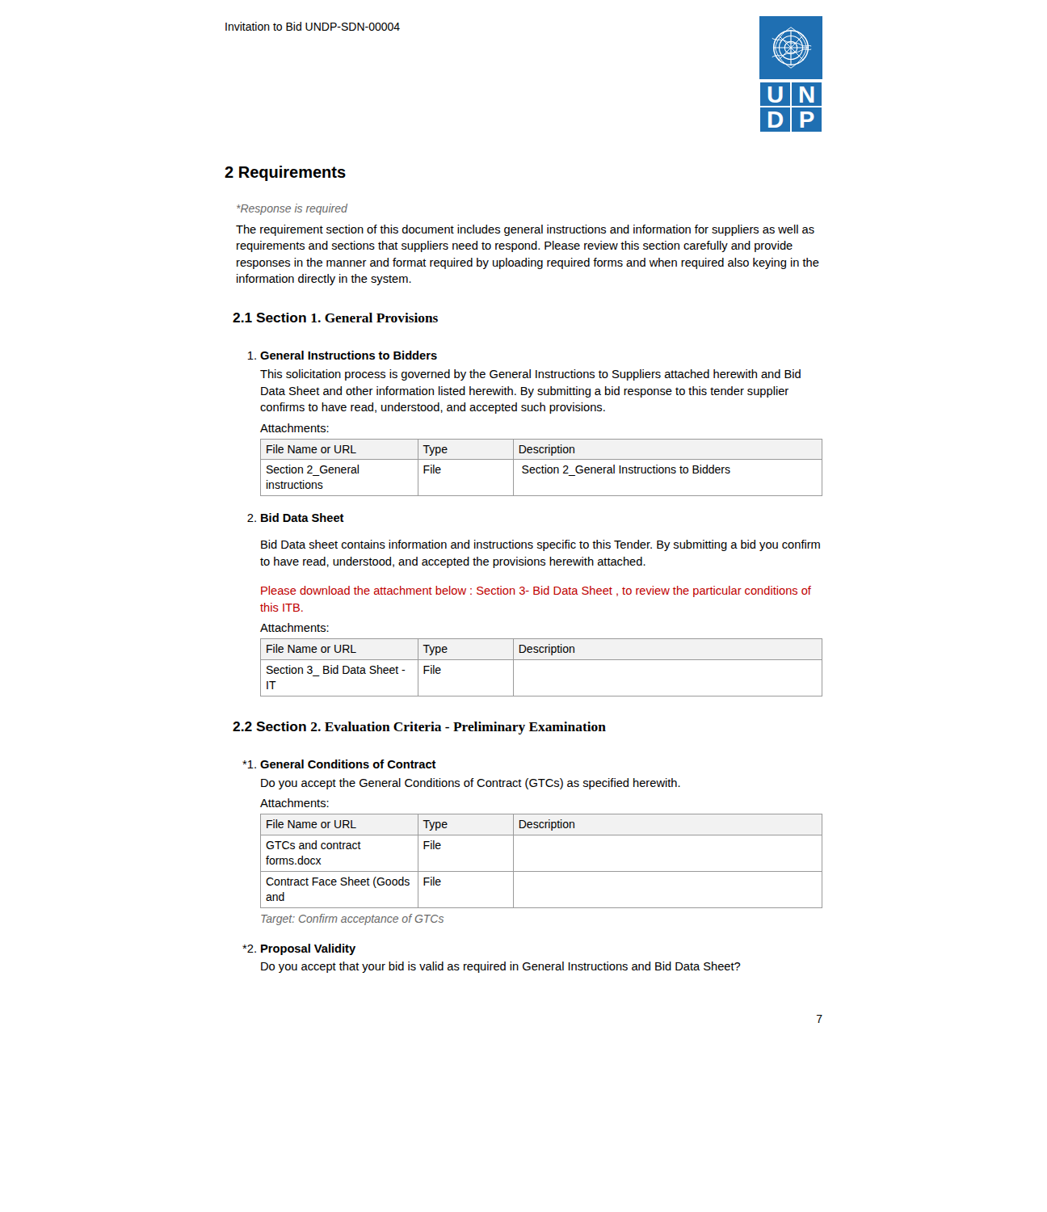Invitation to Bid UNDP-SDN-00004
UNDP
2 Requirements
*Response is required
The requirement section of this document includes general instructions and information for suppliers as well as requirements and sections that suppliers need to respond. Please review this section carefully and provide responses in the manner and format required by uploading required forms and when required also keying in the information directly in the system.
2.1 Section 1. General Provisions
1. General Instructions to Bidders
This solicitation process is governed by the General Instructions to Suppliers attached herewith and Bid Data Sheet and other information listed herewith. By submitting a bid response to this tender supplier confirms to have read, understood, and accepted such provisions.
Attachments:
| File Name or URL | Type | Description |
| --- | --- | --- |
| Section 2_General instructions | File | Section 2_General Instructions to Bidders |
2. Bid Data Sheet
Bid Data sheet contains information and instructions specific to this Tender. By submitting a bid you confirm to have read, understood, and accepted the provisions herewith attached.
Please download the attachment below : Section 3- Bid Data Sheet , to review the particular conditions of this ITB.
Attachments:
| File Name or URL | Type | Description |
| --- | --- | --- |
| Section 3_ Bid Data Sheet - IT | File | |
2.2 Section 2. Evaluation Criteria - Preliminary Examination
*1. General Conditions of Contract
Do you accept the General Conditions of Contract (GTCs) as specified herewith.
Attachments:
| File Name or URL | Type | Description |
| --- | --- | --- |
| GTCs and contract forms.docx | File | |
| Contract Face Sheet (Goods and | File | |
Target: Confirm acceptance of GTCs
*2. Proposal Validity
Do you accept that your bid is valid as required in General Instructions and Bid Data Sheet?
7